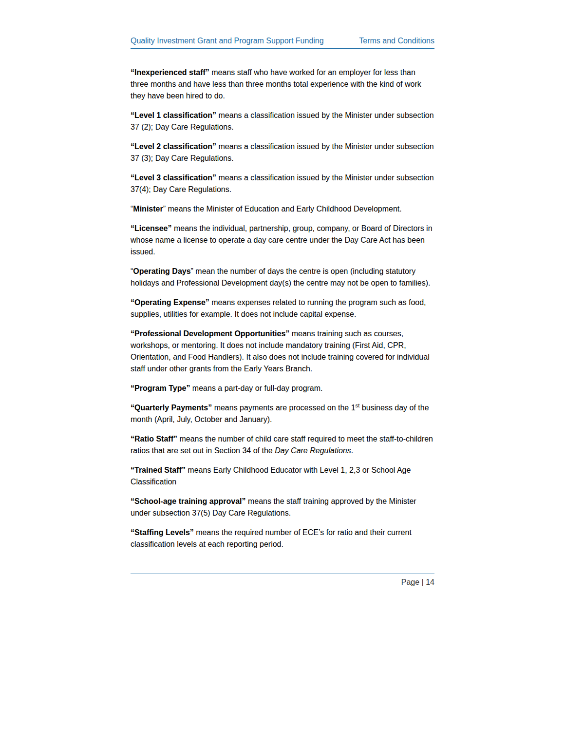Quality Investment Grant and Program Support Funding
Terms and Conditions
“Inexperienced staff” means staff who have worked for an employer for less than three months and have less than three months total experience with the kind of work they have been hired to do.
“Level 1 classification” means a classification issued by the Minister under subsection 37 (2); Day Care Regulations.
“Level 2 classification” means a classification issued by the Minister under subsection 37 (3); Day Care Regulations.
“Level 3 classification” means a classification issued by the Minister under subsection 37(4); Day Care Regulations.
“Minister” means the Minister of Education and Early Childhood Development.
“Licensee” means the individual, partnership, group, company, or Board of Directors in whose name a license to operate a day care centre under the Day Care Act has been issued.
“Operating Days” mean the number of days the centre is open (including statutory holidays and Professional Development day(s) the centre may not be open to families).
“Operating Expense” means expenses related to running the program such as food, supplies, utilities for example. It does not include capital expense.
“Professional Development Opportunities” means training such as courses, workshops, or mentoring. It does not include mandatory training (First Aid, CPR, Orientation, and Food Handlers). It also does not include training covered for individual staff under other grants from the Early Years Branch.
“Program Type” means a part-day or full-day program.
“Quarterly Payments” means payments are processed on the 1st business day of the month (April, July, October and January).
“Ratio Staff” means the number of child care staff required to meet the staff-to-children ratios that are set out in Section 34 of the Day Care Regulations.
“Trained Staff” means Early Childhood Educator with Level 1, 2,3 or School Age Classification
“School-age training approval” means the staff training approved by the Minister under subsection 37(5) Day Care Regulations.
“Staffing Levels” means the required number of ECE’s for ratio and their current classification levels at each reporting period.
Page | 14